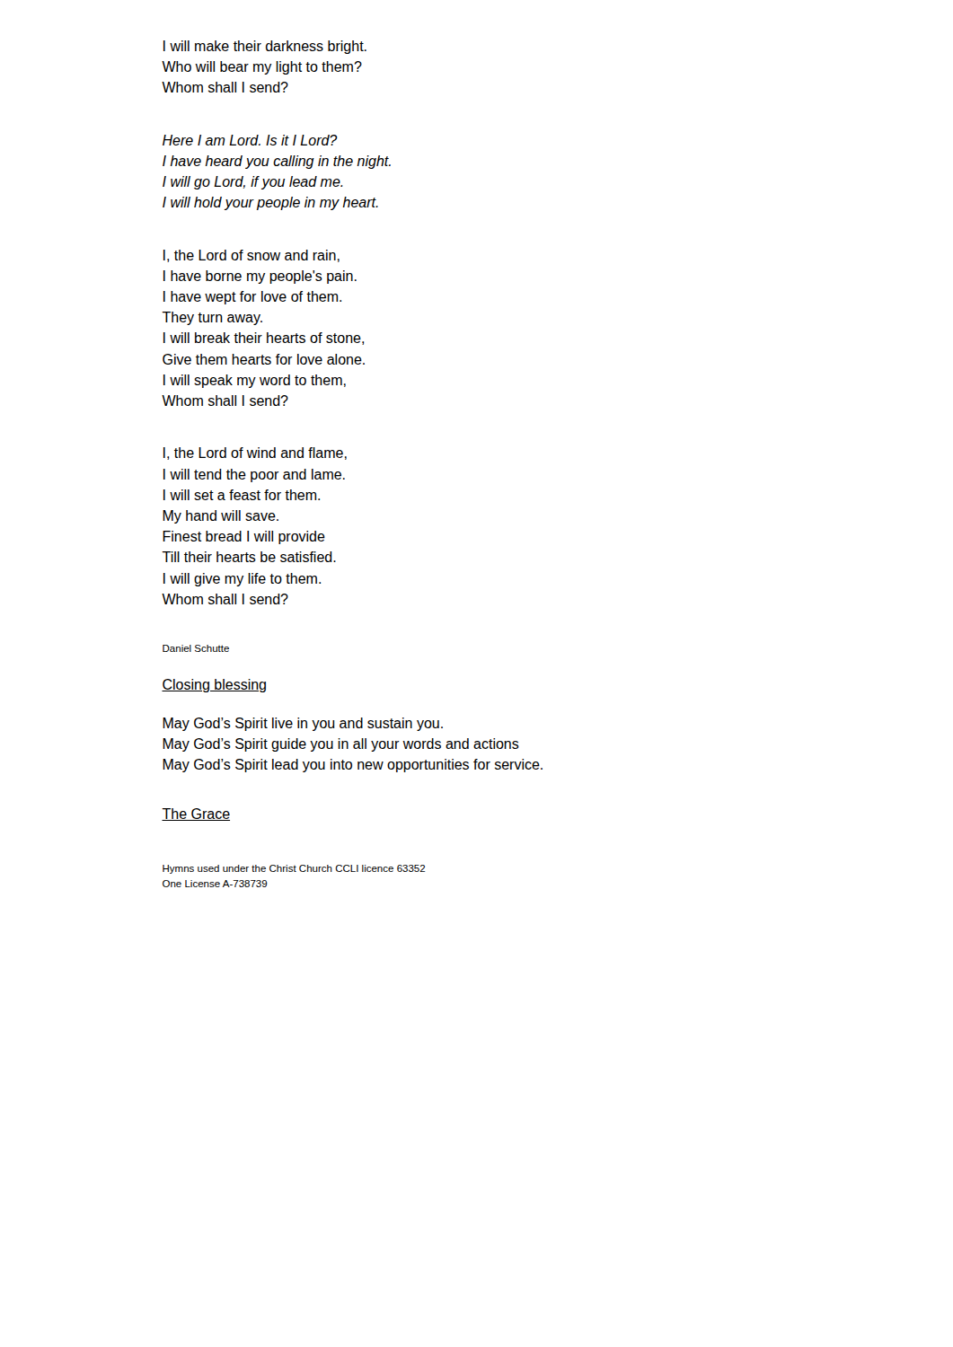I will make their darkness bright.
Who will bear my light to them?
Whom shall I send?
Here I am Lord. Is it I Lord?
I have heard you calling in the night.
I will go Lord, if you lead me.
I will hold your people in my heart.
I, the Lord of snow and rain,
I have borne my people's pain.
I have wept for love of them.
They turn away.
I will break their hearts of stone,
Give them hearts for love alone.
I will speak my word to them,
Whom shall I send?
I, the Lord of wind and flame,
I will tend the poor and lame.
I will set a feast for them.
My hand will save.
Finest bread I will provide
Till their hearts be satisfied.
I will give my life to them.
Whom shall I send?
Daniel Schutte
Closing blessing
May God’s Spirit live in you and sustain you.
May God’s Spirit guide you in all your words and actions
May God’s Spirit lead you into new opportunities for service.
The Grace
Hymns used under the Christ Church CCLI licence 63352
One License A-738739